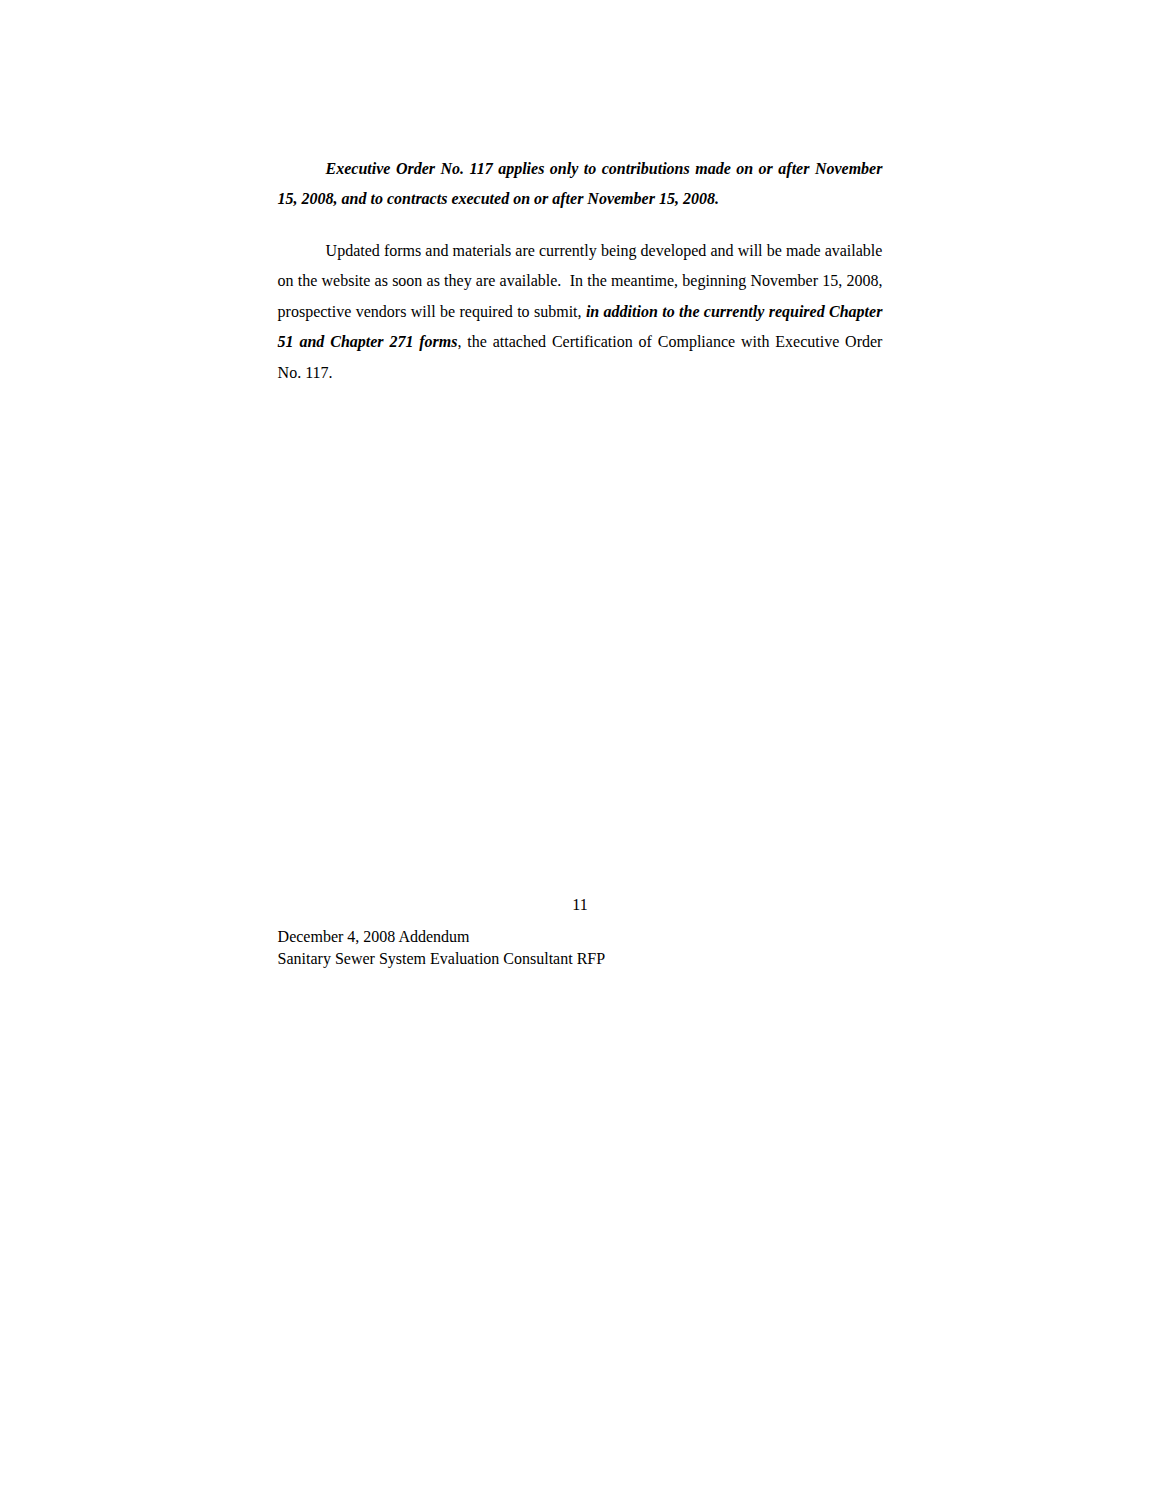Executive Order No. 117 applies only to contributions made on or after November 15, 2008, and to contracts executed on or after November 15, 2008.
Updated forms and materials are currently being developed and will be made available on the website as soon as they are available. In the meantime, beginning November 15, 2008, prospective vendors will be required to submit, in addition to the currently required Chapter 51 and Chapter 271 forms, the attached Certification of Compliance with Executive Order No. 117.
11
December 4, 2008 Addendum
Sanitary Sewer System Evaluation Consultant RFP